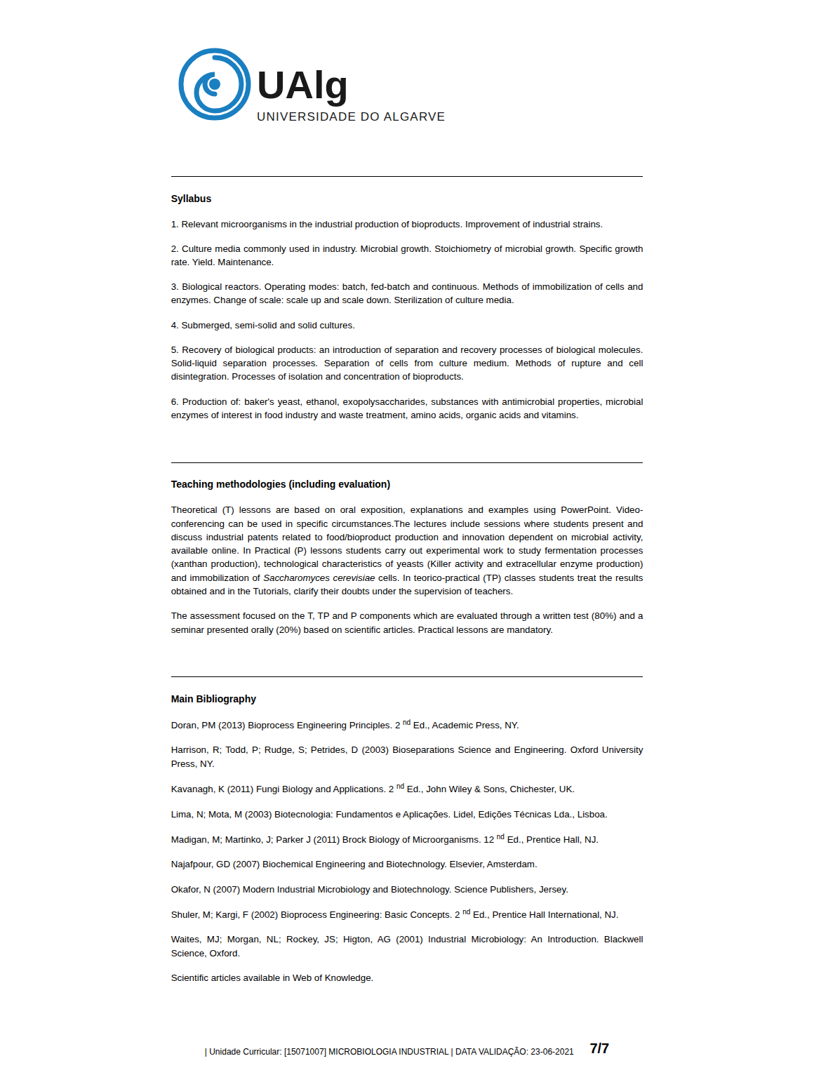UAlg UNIVERSIDADE DO ALGARVE
Syllabus
1. Relevant microorganisms in the industrial production of bioproducts. Improvement of industrial strains.
2. Culture media commonly used in industry. Microbial growth. Stoichiometry of microbial growth. Specific growth rate. Yield. Maintenance.
3. Biological reactors. Operating modes: batch, fed-batch and continuous. Methods of immobilization of cells and enzymes. Change of scale: scale up and scale down. Sterilization of culture media.
4. Submerged, semi-solid and solid cultures.
5. Recovery of biological products: an introduction of separation and recovery processes of biological molecules. Solid-liquid separation processes. Separation of cells from culture medium. Methods of rupture and cell disintegration. Processes of isolation and concentration of bioproducts.
6. Production of: baker's yeast, ethanol, exopolysaccharides, substances with antimicrobial properties, microbial enzymes of interest in food industry and waste treatment, amino acids, organic acids and vitamins.
Teaching methodologies (including evaluation)
Theoretical (T) lessons are based on oral exposition, explanations and examples using PowerPoint. Video-conferencing can be used in specific circumstances.The lectures include sessions where students present and discuss industrial patents related to food/bioproduct production and innovation dependent on microbial activity, available online. In Practical (P) lessons students carry out experimental work to study fermentation processes (xanthan production), technological characteristics of yeasts (Killer activity and extracellular enzyme production) and immobilization of Saccharomyces cerevisiae cells. In teorico-practical (TP) classes students treat the results obtained and in the Tutorials, clarify their doubts under the supervision of teachers.
The assessment focused on the T, TP and P components which are evaluated through a written test (80%) and a seminar presented orally (20%) based on scientific articles. Practical lessons are mandatory.
Main Bibliography
Doran, PM (2013) Bioprocess Engineering Principles. 2 nd Ed., Academic Press, NY.
Harrison, R; Todd, P; Rudge, S; Petrides, D (2003) Bioseparations Science and Engineering. Oxford University Press, NY.
Kavanagh, K (2011) Fungi Biology and Applications. 2 nd Ed., John Wiley & Sons, Chichester, UK.
Lima, N; Mota, M (2003) Biotecnologia: Fundamentos e Aplicações. Lidel, Edições Técnicas Lda., Lisboa.
Madigan, M; Martinko, J; Parker J (2011) Brock Biology of Microorganisms. 12 nd Ed., Prentice Hall, NJ.
Najafpour, GD (2007) Biochemical Engineering and Biotechnology. Elsevier, Amsterdam.
Okafor, N (2007) Modern Industrial Microbiology and Biotechnology. Science Publishers, Jersey.
Shuler, M; Kargi, F (2002) Bioprocess Engineering: Basic Concepts. 2 nd Ed., Prentice Hall International, NJ.
Waites, MJ; Morgan, NL; Rockey, JS; Higton, AG (2001) Industrial Microbiology: An Introduction. Blackwell Science, Oxford.
Scientific articles available in Web of Knowledge.
| Unidade Curricular: [15071007] MICROBIOLOGIA INDUSTRIAL | DATA VALIDAÇÃO: 23-06-2021 7/7